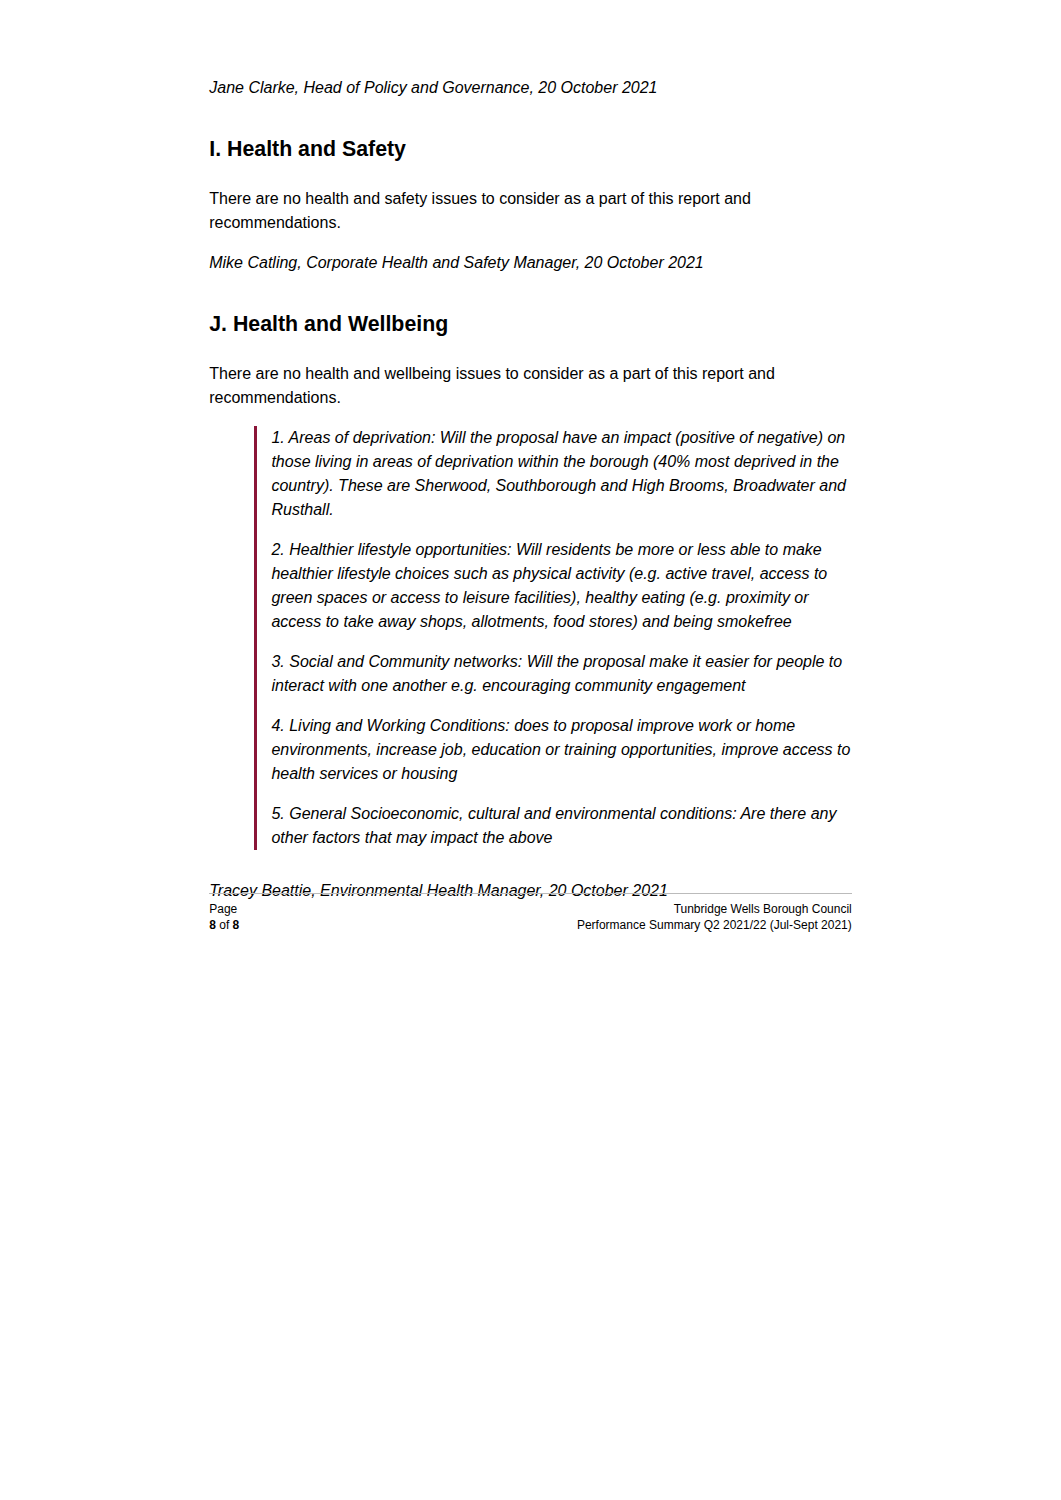Jane Clarke, Head of Policy and Governance, 20 October 2021
I. Health and Safety
There are no health and safety issues to consider as a part of this report and recommendations.
Mike Catling, Corporate Health and Safety Manager, 20 October 2021
J. Health and Wellbeing
There are no health and wellbeing issues to consider as a part of this report and recommendations.
1. Areas of deprivation: Will the proposal have an impact (positive of negative) on those living in areas of deprivation within the borough (40% most deprived in the country). These are Sherwood, Southborough and High Brooms, Broadwater and Rusthall.
2. Healthier lifestyle opportunities: Will residents be more or less able to make healthier lifestyle choices such as physical activity (e.g. active travel, access to green spaces or access to leisure facilities), healthy eating (e.g. proximity or access to take away shops, allotments, food stores) and being smokefree
3. Social and Community networks: Will the proposal make it easier for people to interact with one another e.g. encouraging community engagement
4. Living and Working Conditions: does to proposal improve work or home environments, increase job, education or training opportunities, improve access to health services or housing
5. General Socioeconomic, cultural and environmental conditions: Are there any other factors that may impact the above
Tracey Beattie, Environmental Health Manager, 20 October 2021
Page
8 of 8
Tunbridge Wells Borough Council
Performance Summary Q2 2021/22 (Jul-Sept 2021)